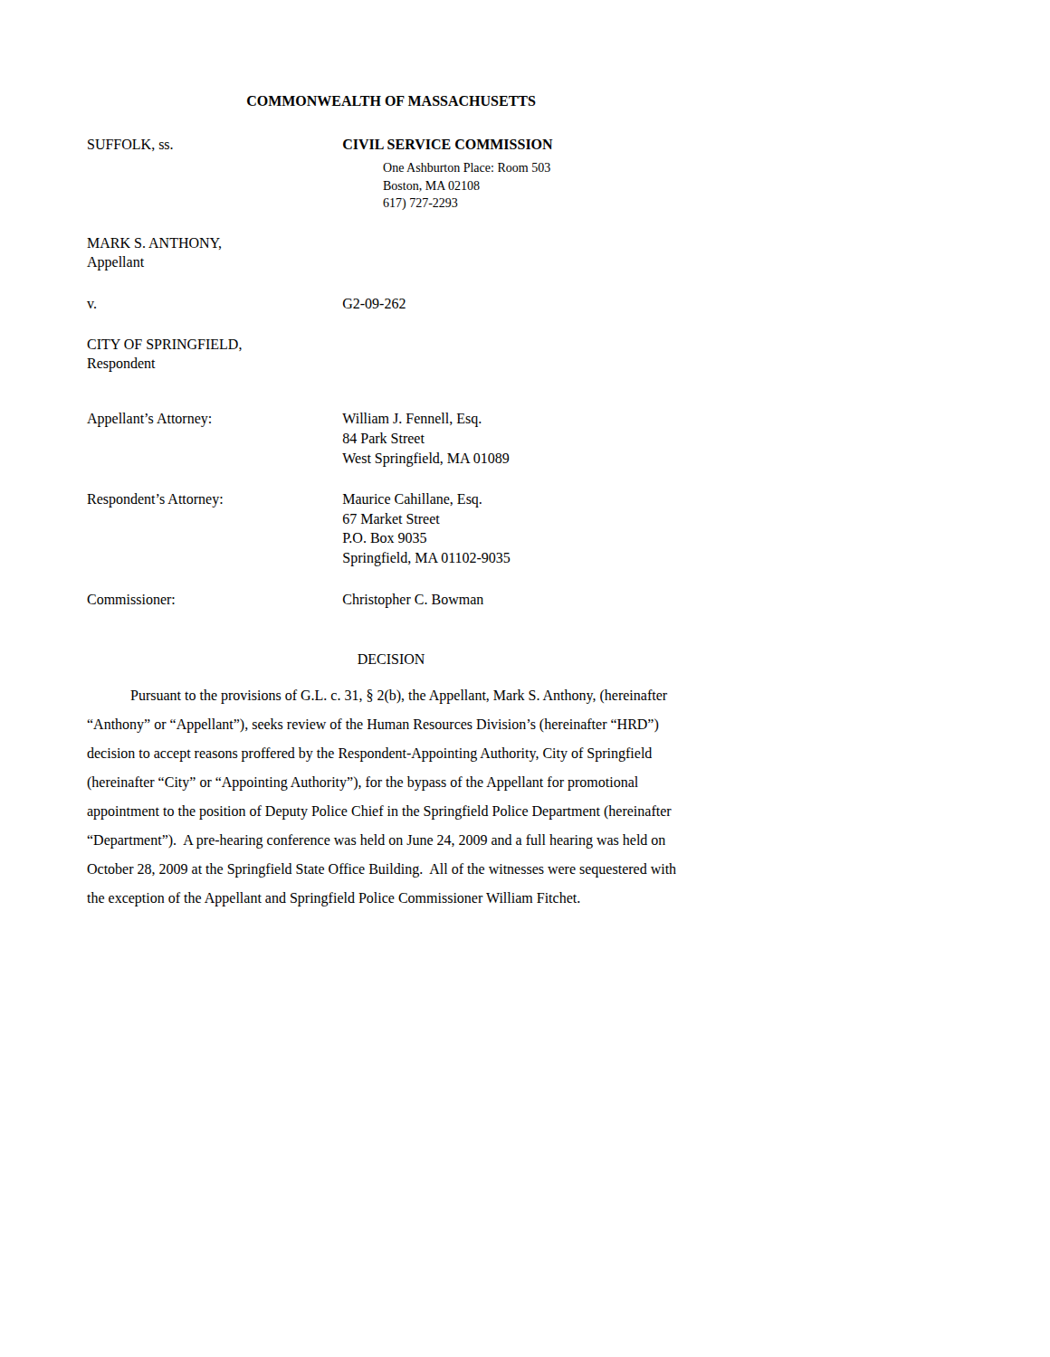COMMONWEALTH OF MASSACHUSETTS
| SUFFOLK, ss. | CIVIL SERVICE COMMISSION One Ashburton Place: Room 503 Boston, MA 02108 617) 727-2293 |
MARK S. ANTHONY,
Appellant
| v. | G2-09-262 |
CITY OF SPRINGFIELD,
Respondent
| Appellant’s Attorney: | William J. Fennell, Esq. 84 Park Street West Springfield, MA 01089 |
| Respondent’s Attorney: | Maurice Cahillane, Esq. 67 Market Street P.O. Box 9035 Springfield, MA 01102-9035 |
| Commissioner: | Christopher C. Bowman |
DECISION
Pursuant to the provisions of G.L. c. 31, § 2(b), the Appellant, Mark S. Anthony, (hereinafter “Anthony” or “Appellant”), seeks review of the Human Resources Division’s (hereinafter “HRD”) decision to accept reasons proffered by the Respondent-Appointing Authority, City of Springfield (hereinafter “City” or “Appointing Authority”), for the bypass of the Appellant for promotional appointment to the position of Deputy Police Chief in the Springfield Police Department (hereinafter “Department”). A pre-hearing conference was held on June 24, 2009 and a full hearing was held on October 28, 2009 at the Springfield State Office Building. All of the witnesses were sequestered with the exception of the Appellant and Springfield Police Commissioner William Fitchet.